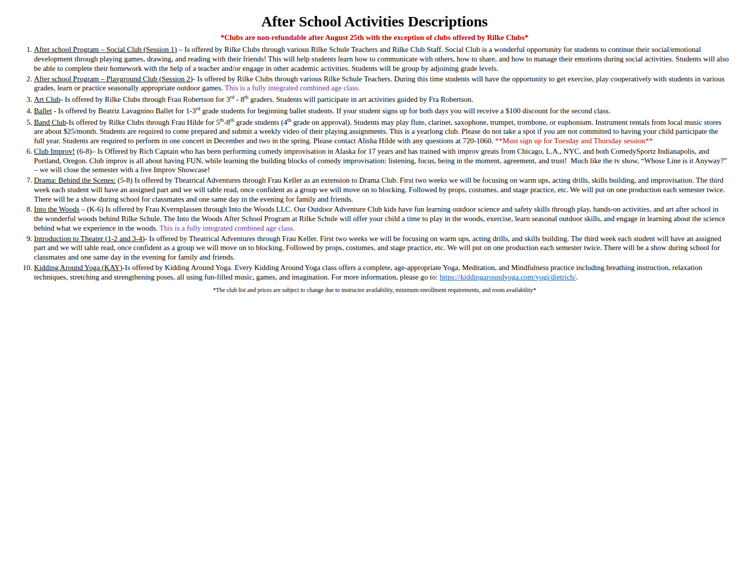After School Activities Descriptions
*Clubs are non-refundable after August 25th with the exception of clubs offered by Rilke Clubs*
After school Program – Social Club (Session 1) – Is offered by Rilke Clubs through various Rilke Schule Teachers and Rilke Club Staff. Social Club is a wonderful opportunity for students to continue their social/emotional development through playing games, drawing, and reading with their friends! This will help students learn how to communicate with others, how to share, and how to manage their emotions during social activities. Students will also be able to complete their homework with the help of a teacher and/or engage in other academic activities. Students will be group by adjoining grade levels.
After school Program – Playground Club (Session 2)- Is offered by Rilke Clubs through various Rilke Schule Teachers. During this time students will have the opportunity to get exercise, play cooperatively with students in various grades, learn or practice seasonally appropriate outdoor games. This is a fully integrated combined age class.
Art Club- Is offered by Rilke Clubs through Frau Robertson for 3rd - 8th graders. Students will participate in art activities guided by Fra Robertson.
Ballet - Is offered by Beatriz Lavagnino Ballet for 1-3rd grade students for beginning ballet students. If your student signs up for both days you will receive a $100 discount for the second class.
Band Club-Is offered by Rilke Clubs through Frau Hilde for 5th-8th grade students (4th grade on approval). Students may play flute, clarinet, saxophone, trumpet, trombone, or euphonium. Instrument rentals from local music stores are about $25/month. Students are required to come prepared and submit a weekly video of their playing assignments. This is a yearlong club. Please do not take a spot if you are not committed to having your child participate the full year. Students are required to perform in one concert in December and two in the spring. Please contact Alisha Hilde with any questions at 720-1060. **Must sign up for Tuesday and Thursday session**
Club Improv! (6-8)– Is Offered by Rich Captain who has been performing comedy improvisation in Alaska for 17 years and has trained with improv greats from Chicago, L.A., NYC, and both ComedySportz Indianapolis, and Portland, Oregon. Club improv is all about having FUN, while learning the building blocks of comedy improvisation: listening, focus, being in the moment, agreement, and trust! Much like the tv show, “Whose Line is it Anyway?” – we will close the semester with a live Improv Showcase!
Drama: Behind the Scenes: (5-8) Is offered by Theatrical Adventures through Frau Keller as an extension to Drama Club. First two weeks we will be focusing on warm ups, acting drills, skills building, and improvisation. The third week each student will have an assigned part and we will table read, once confident as a group we will move on to blocking. Followed by props, costumes, and stage practice, etc. We will put on one production each semester twice. There will be a show during school for classmates and one same day in the evening for family and friends.
Into the Woods – (K-6) Is offered by Frau Kvernplassen through Into the Woods LLC. Our Outdoor Adventure Club kids have fun learning outdoor science and safety skills through play, hands-on activities, and art after school in the wonderful woods behind Rilke Schule. The Into the Woods After School Program at Rilke Schule will offer your child a time to play in the woods, exercise, learn seasonal outdoor skills, and engage in learning about the science behind what we experience in the woods. This is a fully integrated combined age class.
Introduction to Theater (1-2 and 3-4)- Is offered by Theatrical Adventures through Frau Keller. First two weeks we will be focusing on warm ups, acting drills, and skills building. The third week each student will have an assigned part and we will table read, once confident as a group we will move on to blocking. Followed by props, costumes, and stage practice, etc. We will put on one production each semester twice. There will be a show during school for classmates and one same day in the evening for family and friends.
Kidding Around Yoga (KAY)-Is offered by Kidding Around Yoga. Every Kidding Around Yoga class offers a complete, age-appropriate Yoga, Meditation, and Mindfulness practice including breathing instruction, relaxation techniques, stretching and strengthening poses, all using fun-filled music, games, and imagination. For more information, please go to: https://kiddingaroundyoga.com/yogi/dietrich/.
*The club list and prices are subject to change due to instructor availability, minimum enrollment requirements, and room availability*